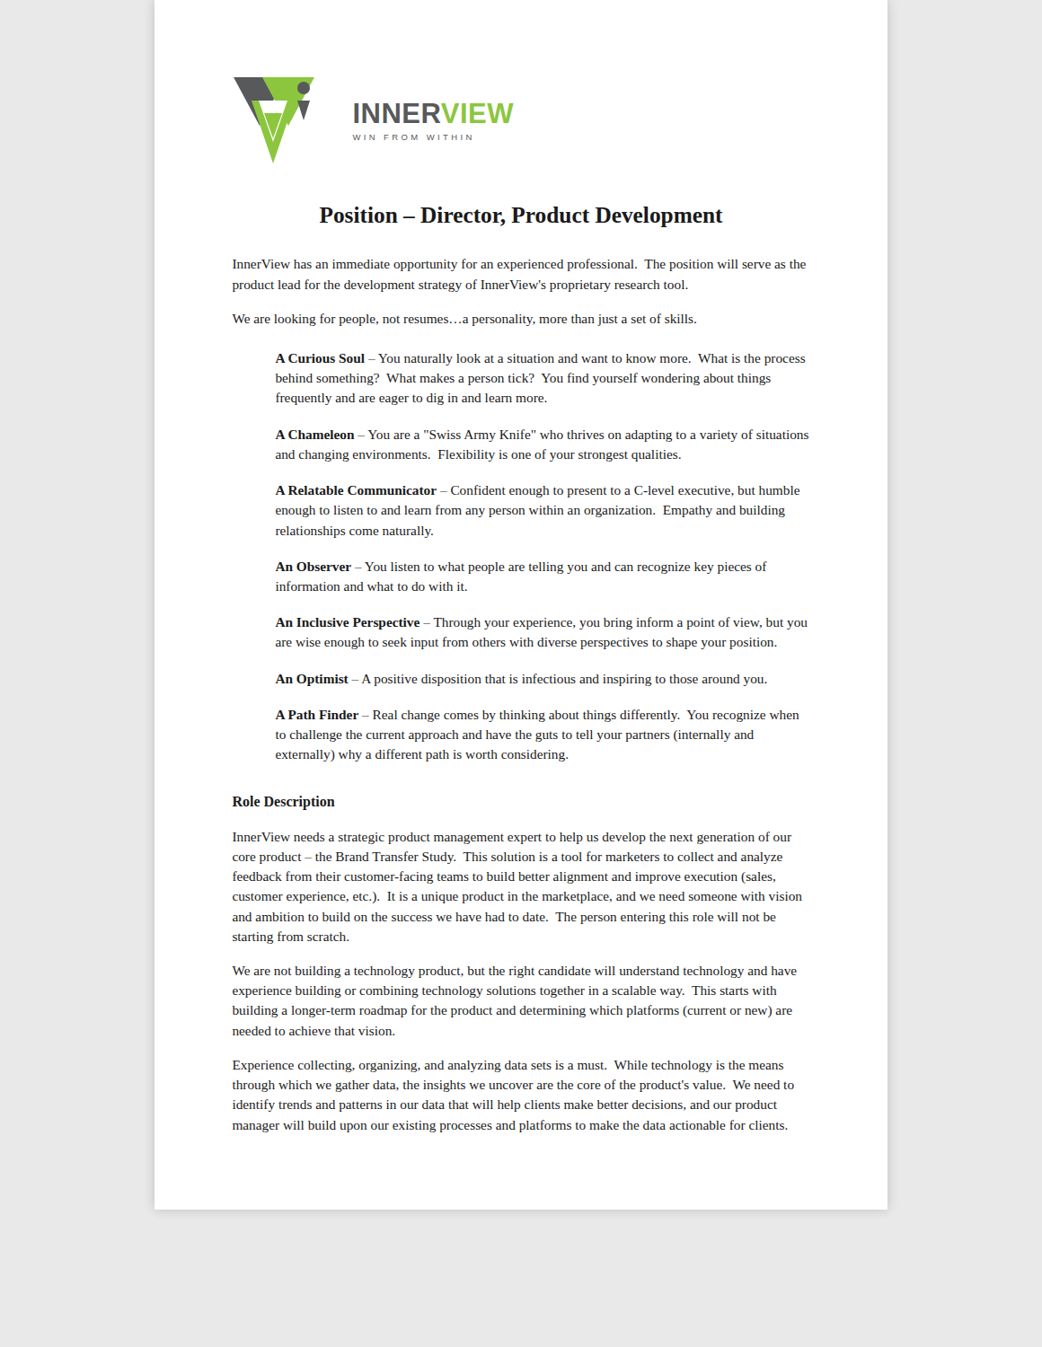INNER VIEW
WIN FROM WITHIN
Position – Director, Product Development
InnerView has an immediate opportunity for an experienced professional. The position will serve as the product lead for the development strategy of InnerView's proprietary research tool.
We are looking for people, not resumes…a personality, more than just a set of skills.
A Curious Soul – You naturally look at a situation and want to know more. What is the process behind something? What makes a person tick? You find yourself wondering about things frequently and are eager to dig in and learn more.
A Chameleon – You are a "Swiss Army Knife" who thrives on adapting to a variety of situations and changing environments. Flexibility is one of your strongest qualities.
A Relatable Communicator – Confident enough to present to a C-level executive, but humble enough to listen to and learn from any person within an organization. Empathy and building relationships come naturally.
An Observer – You listen to what people are telling you and can recognize key pieces of information and what to do with it.
An Inclusive Perspective – Through your experience, you bring inform a point of view, but you are wise enough to seek input from others with diverse perspectives to shape your position.
An Optimist – A positive disposition that is infectious and inspiring to those around you.
A Path Finder – Real change comes by thinking about things differently. You recognize when to challenge the current approach and have the guts to tell your partners (internally and externally) why a different path is worth considering.
Role Description
InnerView needs a strategic product management expert to help us develop the next generation of our core product – the Brand Transfer Study. This solution is a tool for marketers to collect and analyze feedback from their customer-facing teams to build better alignment and improve execution (sales, customer experience, etc.). It is a unique product in the marketplace, and we need someone with vision and ambition to build on the success we have had to date. The person entering this role will not be starting from scratch.
We are not building a technology product, but the right candidate will understand technology and have experience building or combining technology solutions together in a scalable way. This starts with building a longer-term roadmap for the product and determining which platforms (current or new) are needed to achieve that vision.
Experience collecting, organizing, and analyzing data sets is a must. While technology is the means through which we gather data, the insights we uncover are the core of the product's value. We need to identify trends and patterns in our data that will help clients make better decisions, and our product manager will build upon our existing processes and platforms to make the data actionable for clients.